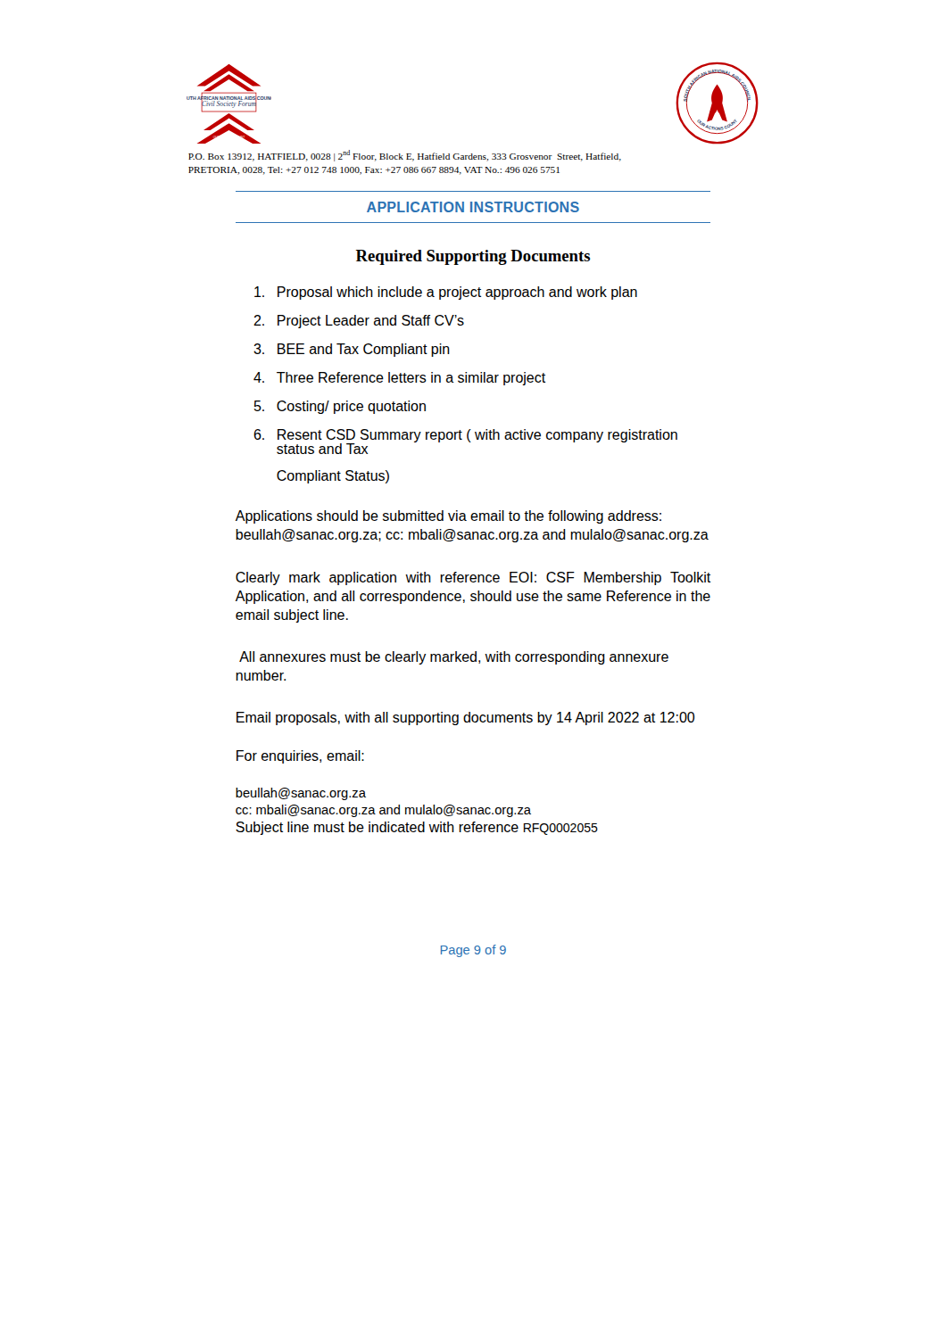SOUTH AFRICAN NATIONAL AIDS COUNCIL Civil Society Forum OUR ACTIONS COUNT
SOUTH AFRICAN NATIONAL AIDS COUNCIL OUR ACTIONS COUNT
P.O. Box 13912, HATFIELD, 0028 | 2nd Floor, Block E, Hatfield Gardens, 333 Grosvenor Street, Hatfield,
PRETORIA, 0028, Tel: +27 012 748 1000, Fax: +27 086 667 8894, VAT No.: 496 026 5751
APPLICATION INSTRUCTIONS
Required Supporting Documents
Proposal which include a project approach and work plan
Project Leader and Staff CV’s
BEE and Tax Compliant pin
Three Reference letters in a similar project
Costing/ price quotation
Resent CSD Summary report ( with active company registration status and Tax Compliant Status)
Applications should be submitted via email to the following address: beullah@sanac.org.za; cc: mbali@sanac.org.za and mulalo@sanac.org.za
Clearly mark application with reference EOI: CSF Membership Toolkit Application, and all correspondence, should use the same Reference in the email subject line.
All annexures must be clearly marked, with corresponding annexure number.
Email proposals, with all supporting documents by 14 April 2022 at 12:00
For enquiries, email:
beullah@sanac.org.za
cc: mbali@sanac.org.za and mulalo@sanac.org.za
Subject line must be indicated with reference RFQ0002055
Page 9 of 9